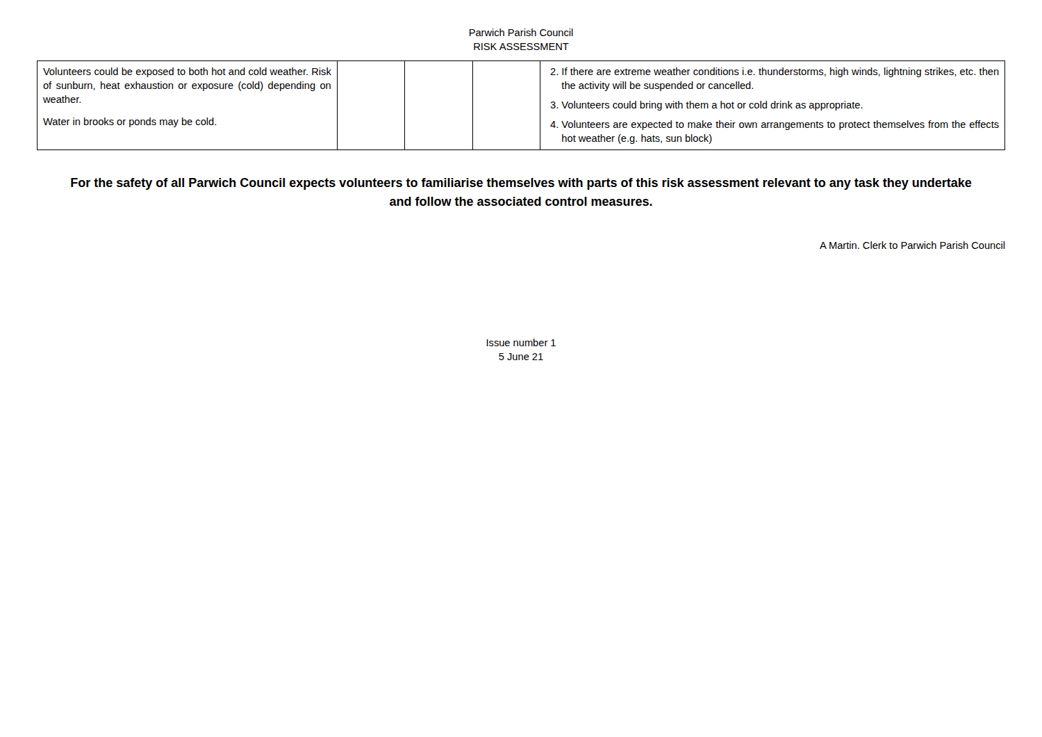Parwich Parish Council RISK ASSESSMENT
| Volunteers could be exposed to both hot and cold weather. Risk of sunburn, heat exhaustion or exposure (cold) depending on weather. Water in brooks or ponds may be cold. | | | | If there are extreme weather conditions i.e. thunderstorms, high winds, lightning strikes, etc. then the activity will be suspended or cancelled. Volunteers could bring with them a hot or cold drink as appropriate. Volunteers are expected to make their own arrangements to protect themselves from the effects hot weather (e.g. hats, sun block) |
For the safety of all Parwich Council expects volunteers to familiarise themselves with parts of this risk assessment relevant to any task they undertake and follow the associated control measures.
A Martin. Clerk to Parwich Parish Council
Issue number 1 5 June 21